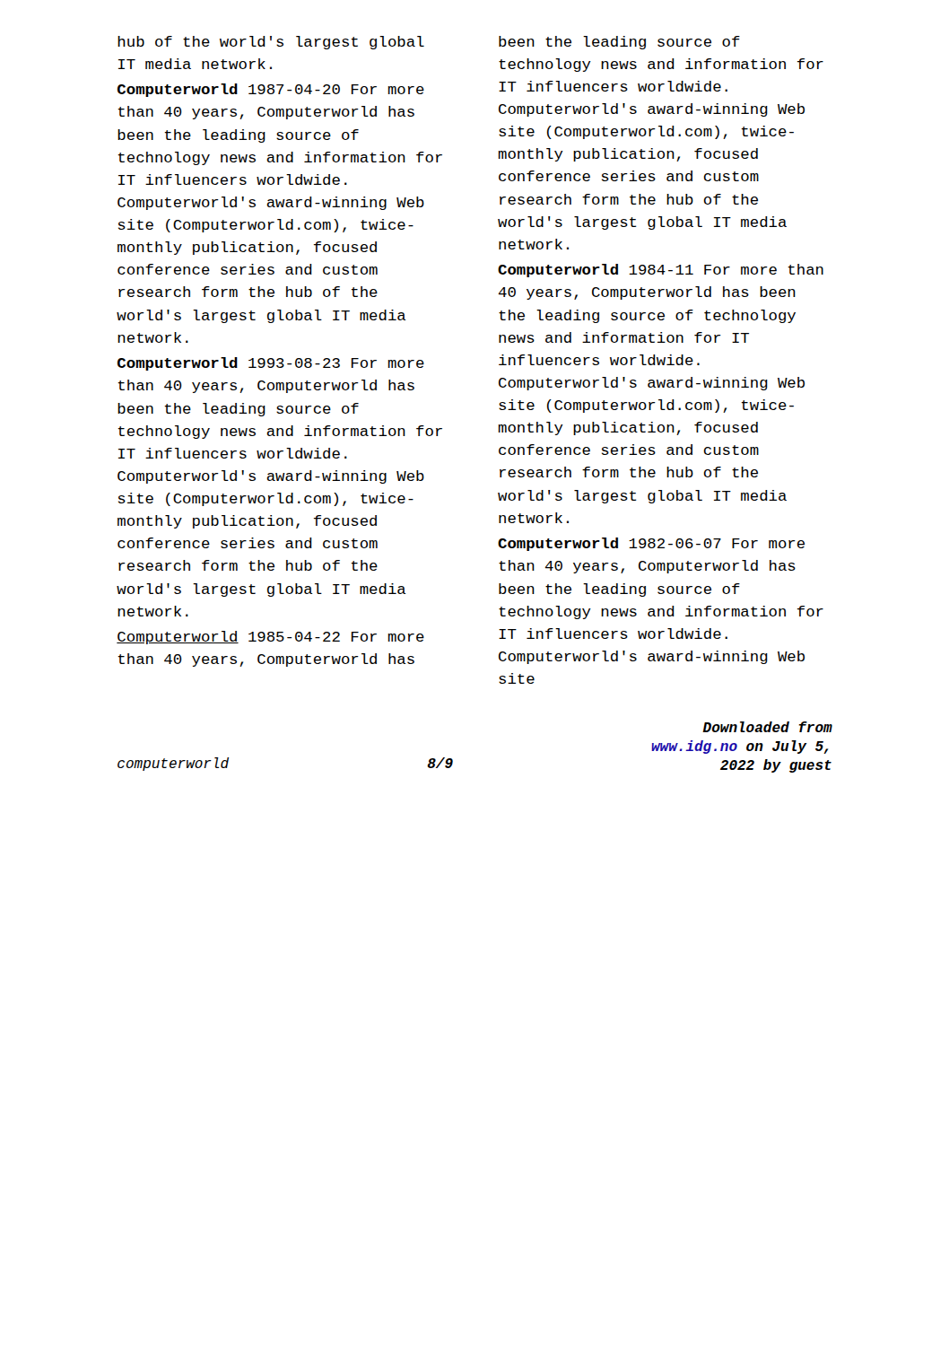hub of the world's largest global IT media network.
Computerworld 1987-04-20 For more than 40 years, Computerworld has been the leading source of technology news and information for IT influencers worldwide. Computerworld's award-winning Web site (Computerworld.com), twice-monthly publication, focused conference series and custom research form the hub of the world's largest global IT media network.
Computerworld 1993-08-23 For more than 40 years, Computerworld has been the leading source of technology news and information for IT influencers worldwide. Computerworld's award-winning Web site (Computerworld.com), twice-monthly publication, focused conference series and custom research form the hub of the world's largest global IT media network.
Computerworld 1985-04-22 For more than 40 years, Computerworld has been the leading source of technology news and information for IT influencers worldwide. Computerworld's award-winning Web site (Computerworld.com), twice-monthly publication, focused conference series and custom research form the hub of the world's largest global IT media network.
Computerworld 1984-11 For more than 40 years, Computerworld has been the leading source of technology news and information for IT influencers worldwide. Computerworld's award-winning Web site (Computerworld.com), twice-monthly publication, focused conference series and custom research form the hub of the world's largest global IT media network.
Computerworld 1982-06-07 For more than 40 years, Computerworld has been the leading source of technology news and information for IT influencers worldwide. Computerworld's award-winning Web site
computerworld
8/9
Downloaded from
www.idg.no on July 5,
2022 by guest